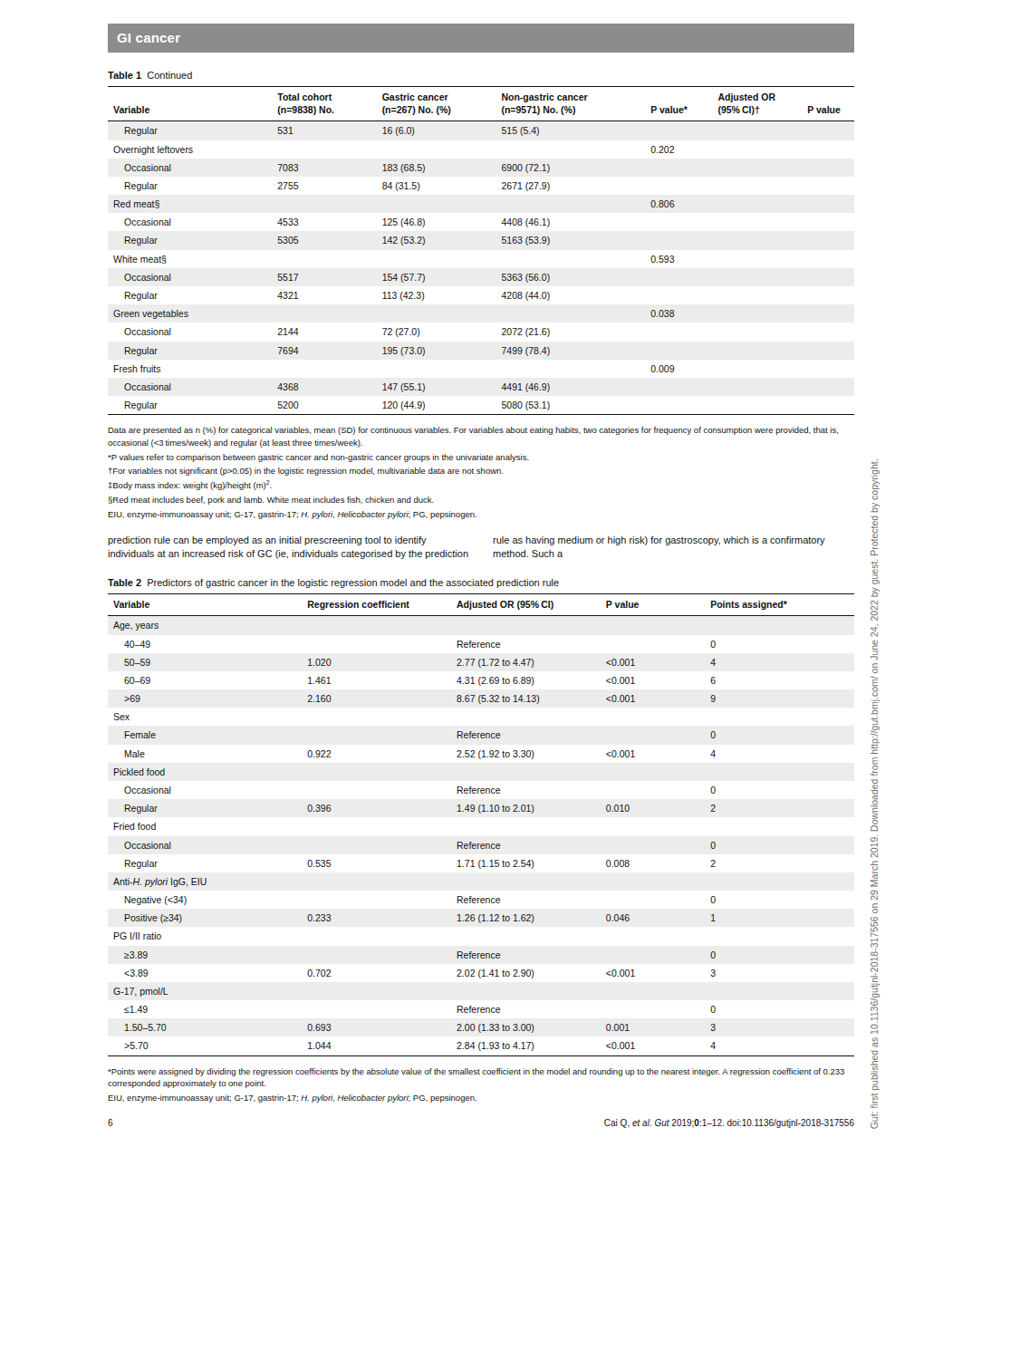GI cancer
Gut: first published as 10.1136/gutjnl-2018-317556 on 29 March 2019. Downloaded from http://gut.bmj.com/ on June 24, 2022 by guest. Protected by copyright.
Table 1 Continued
| Variable | Total cohort (n=9838) No. | Gastric cancer (n=267) No. (%) | Non-gastric cancer (n=9571) No. (%) | P value* | Adjusted OR (95% CI)† | P value |
| --- | --- | --- | --- | --- | --- | --- |
| Regular | 531 | 16 (6.0) | 515 (5.4) | | | |
| Overnight leftovers | | | | 0.202 | | |
| Occasional | 7083 | 183 (68.5) | 6900 (72.1) | | | |
| Regular | 2755 | 84 (31.5) | 2671 (27.9) | | | |
| Red meat§ | | | | 0.806 | | |
| Occasional | 4533 | 125 (46.8) | 4408 (46.1) | | | |
| Regular | 5305 | 142 (53.2) | 5163 (53.9) | | | |
| White meat§ | | | | 0.593 | | |
| Occasional | 5517 | 154 (57.7) | 5363 (56.0) | | | |
| Regular | 4321 | 113 (42.3) | 4208 (44.0) | | | |
| Green vegetables | | | | 0.038 | | |
| Occasional | 2144 | 72 (27.0) | 2072 (21.6) | | | |
| Regular | 7694 | 195 (73.0) | 7499 (78.4) | | | |
| Fresh fruits | | | | 0.009 | | |
| Occasional | 4368 | 147 (55.1) | 4491 (46.9) | | | |
| Regular | 5200 | 120 (44.9) | 5080 (53.1) | | | |
Data are presented as n (%) for categorical variables, mean (SD) for continuous variables. For variables about eating habits, two categories for frequency of consumption were provided, that is, occasional (<3 times/week) and regular (at least three times/week).
*P values refer to comparison between gastric cancer and non-gastric cancer groups in the univariate analysis.
†For variables not significant (p>0.05) in the logistic regression model, multivariable data are not shown.
‡Body mass index: weight (kg)/height (m)2.
§Red meat includes beef, pork and lamb. White meat includes fish, chicken and duck.
EIU, enzyme-immunoassay unit; G-17, gastrin-17; H. pylori, Helicobacter pylori; PG, pepsinogen.
prediction rule can be employed as an initial prescreening tool to identify individuals at an increased risk of GC (ie, individuals categorised by the prediction rule as having medium or high risk) for gastroscopy, which is a confirmatory method. Such a
Table 2 Predictors of gastric cancer in the logistic regression model and the associated prediction rule
| Variable | Regression coefficient | Adjusted OR (95% CI) | P value | Points assigned* |
| --- | --- | --- | --- | --- |
| Age, years | | | | |
| 40–49 | | Reference | | 0 |
| 50–59 | 1.020 | 2.77 (1.72 to 4.47) | <0.001 | 4 |
| 60–69 | 1.461 | 4.31 (2.69 to 6.89) | <0.001 | 6 |
| >69 | 2.160 | 8.67 (5.32 to 14.13) | <0.001 | 9 |
| Sex | | | | |
| Female | | Reference | | 0 |
| Male | 0.922 | 2.52 (1.92 to 3.30) | <0.001 | 4 |
| Pickled food | | | | |
| Occasional | | Reference | | 0 |
| Regular | 0.396 | 1.49 (1.10 to 2.01) | 0.010 | 2 |
| Fried food | | | | |
| Occasional | | Reference | | 0 |
| Regular | 0.535 | 1.71 (1.15 to 2.54) | 0.008 | 2 |
| Anti- H. pylori IgG, EIU | | | | |
| Negative (<34) | | Reference | | 0 |
| Positive (≥34) | 0.233 | 1.26 (1.12 to 1.62) | 0.046 | 1 |
| PG I/II ratio | | | | |
| ≥3.89 | | Reference | | 0 |
| <3.89 | 0.702 | 2.02 (1.41 to 2.90) | <0.001 | 3 |
| G-17, pmol/L | | | | |
| ≤1.49 | | Reference | | 0 |
| 1.50–5.70 | 0.693 | 2.00 (1.33 to 3.00) | 0.001 | 3 |
| >5.70 | 1.044 | 2.84 (1.93 to 4.17) | <0.001 | 4 |
*Points were assigned by dividing the regression coefficients by the absolute value of the smallest coefficient in the model and rounding up to the nearest integer. A regression coefficient of 0.233 corresponded approximately to one point.
EIU, enzyme-immunoassay unit; G-17, gastrin-17; H. pylori, Helicobacter pylori; PG, pepsinogen.
6
Cai Q, et al. Gut 2019;0:1–12. doi:10.1136/gutjnl-2018-317556